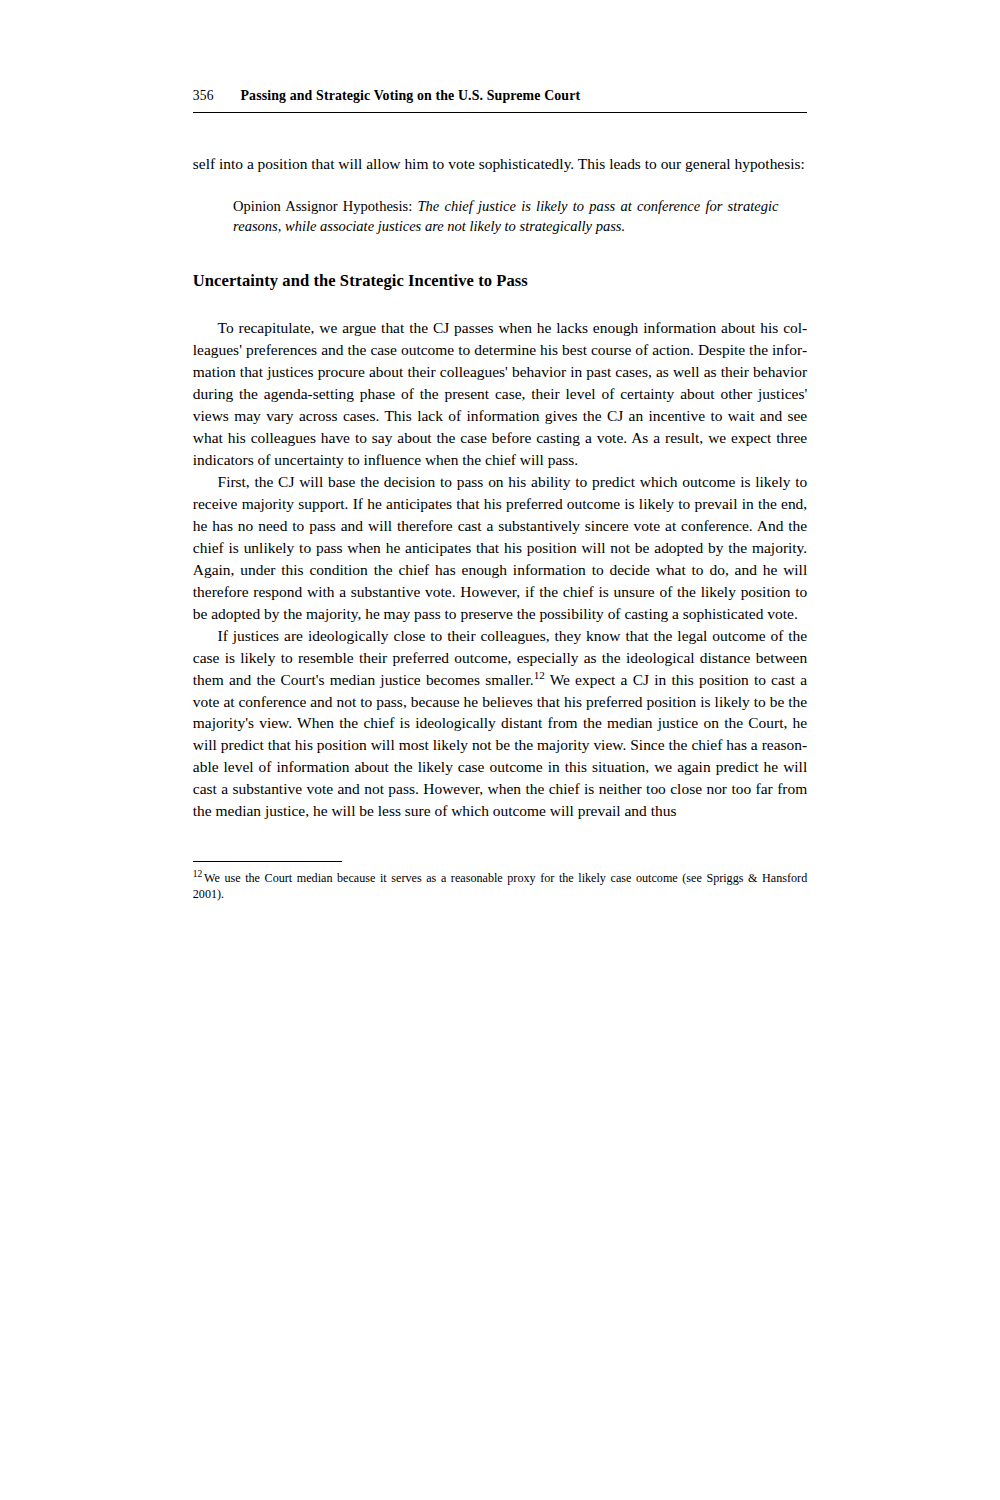356 Passing and Strategic Voting on the U.S. Supreme Court
self into a position that will allow him to vote sophisticatedly. This leads to our general hypothesis:
Opinion Assignor Hypothesis: The chief justice is likely to pass at conference for strategic reasons, while associate justices are not likely to strategically pass.
Uncertainty and the Strategic Incentive to Pass
To recapitulate, we argue that the CJ passes when he lacks enough information about his colleagues' preferences and the case outcome to determine his best course of action. Despite the information that justices procure about their colleagues' behavior in past cases, as well as their behavior during the agenda-setting phase of the present case, their level of certainty about other justices' views may vary across cases. This lack of information gives the CJ an incentive to wait and see what his colleagues have to say about the case before casting a vote. As a result, we expect three indicators of uncertainty to influence when the chief will pass.
First, the CJ will base the decision to pass on his ability to predict which outcome is likely to receive majority support. If he anticipates that his preferred outcome is likely to prevail in the end, he has no need to pass and will therefore cast a substantively sincere vote at conference. And the chief is unlikely to pass when he anticipates that his position will not be adopted by the majority. Again, under this condition the chief has enough information to decide what to do, and he will therefore respond with a substantive vote. However, if the chief is unsure of the likely position to be adopted by the majority, he may pass to preserve the possibility of casting a sophisticated vote.
If justices are ideologically close to their colleagues, they know that the legal outcome of the case is likely to resemble their preferred outcome, especially as the ideological distance between them and the Court's median justice becomes smaller.12 We expect a CJ in this position to cast a vote at conference and not to pass, because he believes that his preferred position is likely to be the majority's view. When the chief is ideologically distant from the median justice on the Court, he will predict that his position will most likely not be the majority view. Since the chief has a reasonable level of information about the likely case outcome in this situation, we again predict he will cast a substantive vote and not pass. However, when the chief is neither too close nor too far from the median justice, he will be less sure of which outcome will prevail and thus
12 We use the Court median because it serves as a reasonable proxy for the likely case outcome (see Spriggs & Hansford 2001).